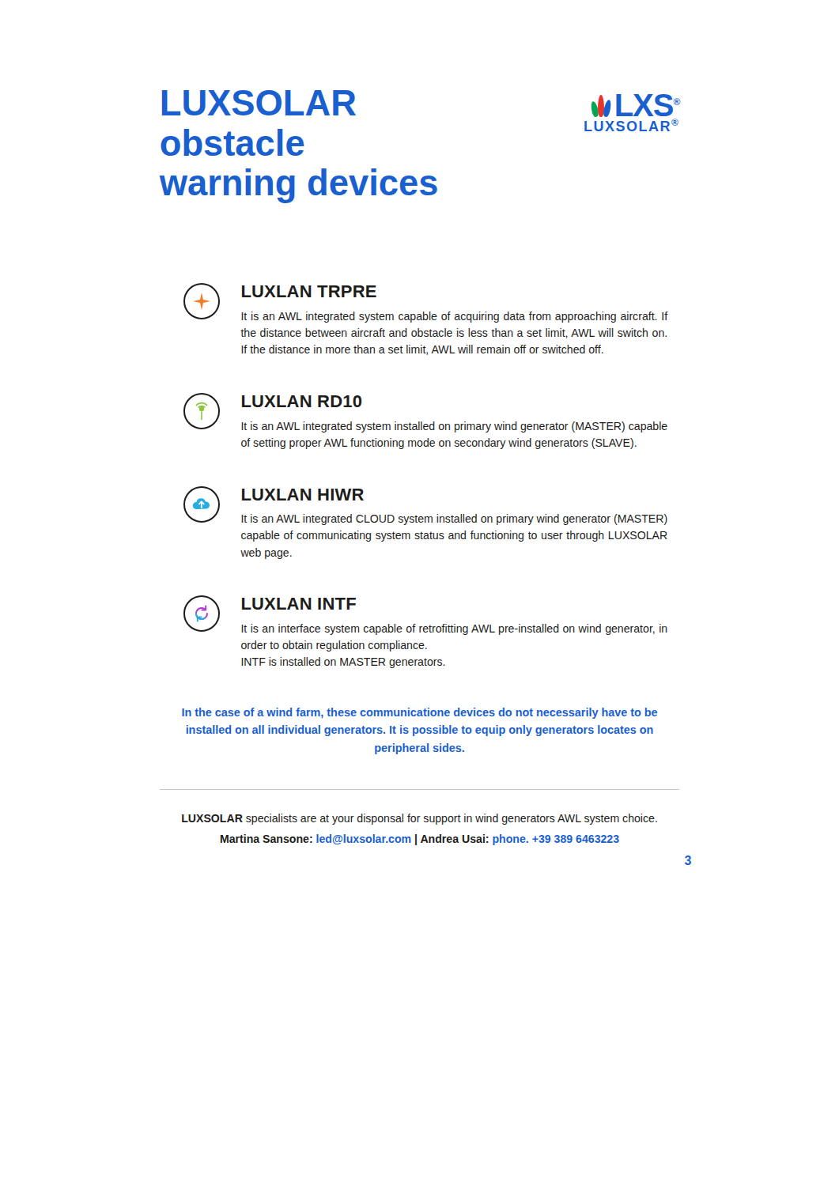LUXSOLAR obstacle
warning devices
LXS®
LUXSOLAR®
LUXLAN TRPRE
It is an AWL integrated system capable of acquiring data from approaching aircraft. If the distance between aircraft and obstacle is less than a set limit, AWL will switch on. If the distance in more than a set limit, AWL will remain off or switched off.
LUXLAN RD10
It is an AWL integrated system installed on primary wind generator (MASTER) capable of setting proper AWL functioning mode on secondary wind generators (SLAVE).
LUXLAN HIWR
It is an AWL integrated CLOUD system installed on primary wind generator (MASTER) capable of communicating system status and functioning to user through LUXSOLAR web page.
LUXLAN INTF
It is an interface system capable of retrofitting AWL pre-installed on wind generator, in order to obtain regulation compliance.
INTF is installed on MASTER generators.
In the case of a wind farm, these communicatione devices do not necessarily have to be installed on all individual generators. It is possible to equip only generators locates on peripheral sides.
LUXSOLAR specialists are at your disponsal for support in wind generators AWL system choice.
Martina Sansone: led@luxsolar.com | Andrea Usai: phone. +39 389 6463223
3